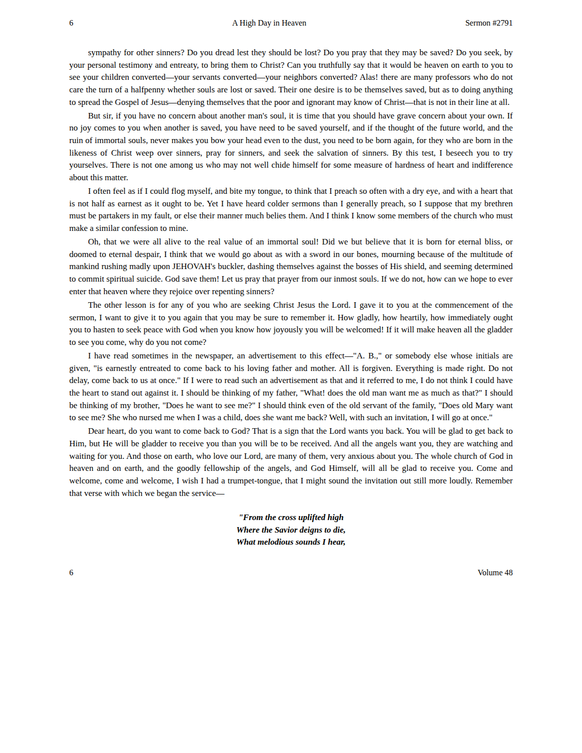6 A High Day in Heaven Sermon #2791
sympathy for other sinners? Do you dread lest they should be lost? Do you pray that they may be saved? Do you seek, by your personal testimony and entreaty, to bring them to Christ? Can you truthfully say that it would be heaven on earth to you to see your children converted—your servants converted—your neighbors converted? Alas! there are many professors who do not care the turn of a halfpenny whether souls are lost or saved. Their one desire is to be themselves saved, but as to doing anything to spread the Gospel of Jesus—denying themselves that the poor and ignorant may know of Christ—that is not in their line at all.
But sir, if you have no concern about another man's soul, it is time that you should have grave concern about your own. If no joy comes to you when another is saved, you have need to be saved yourself, and if the thought of the future world, and the ruin of immortal souls, never makes you bow your head even to the dust, you need to be born again, for they who are born in the likeness of Christ weep over sinners, pray for sinners, and seek the salvation of sinners. By this test, I beseech you to try yourselves. There is not one among us who may not well chide himself for some measure of hardness of heart and indifference about this matter.
I often feel as if I could flog myself, and bite my tongue, to think that I preach so often with a dry eye, and with a heart that is not half as earnest as it ought to be. Yet I have heard colder sermons than I generally preach, so I suppose that my brethren must be partakers in my fault, or else their manner much belies them. And I think I know some members of the church who must make a similar confession to mine.
Oh, that we were all alive to the real value of an immortal soul! Did we but believe that it is born for eternal bliss, or doomed to eternal despair, I think that we would go about as with a sword in our bones, mourning because of the multitude of mankind rushing madly upon JEHOVAH's buckler, dashing themselves against the bosses of His shield, and seeming determined to commit spiritual suicide. God save them! Let us pray that prayer from our inmost souls. If we do not, how can we hope to ever enter that heaven where they rejoice over repenting sinners?
The other lesson is for any of you who are seeking Christ Jesus the Lord. I gave it to you at the commencement of the sermon, I want to give it to you again that you may be sure to remember it. How gladly, how heartily, how immediately ought you to hasten to seek peace with God when you know how joyously you will be welcomed! If it will make heaven all the gladder to see you come, why do you not come?
I have read sometimes in the newspaper, an advertisement to this effect—"A. B.," or somebody else whose initials are given, "is earnestly entreated to come back to his loving father and mother. All is forgiven. Everything is made right. Do not delay, come back to us at once." If I were to read such an advertisement as that and it referred to me, I do not think I could have the heart to stand out against it. I should be thinking of my father, "What! does the old man want me as much as that?" I should be thinking of my brother, "Does he want to see me?" I should think even of the old servant of the family, "Does old Mary want to see me? She who nursed me when I was a child, does she want me back? Well, with such an invitation, I will go at once."
Dear heart, do you want to come back to God? That is a sign that the Lord wants you back. You will be glad to get back to Him, but He will be gladder to receive you than you will be to be received. And all the angels want you, they are watching and waiting for you. And those on earth, who love our Lord, are many of them, very anxious about you. The whole church of God in heaven and on earth, and the goodly fellowship of the angels, and God Himself, will all be glad to receive you. Come and welcome, come and welcome, I wish I had a trumpet-tongue, that I might sound the invitation out still more loudly. Remember that verse with which we began the service—
"From the cross uplifted high
Where the Savior deigns to die,
What melodious sounds I hear,
6 Volume 48